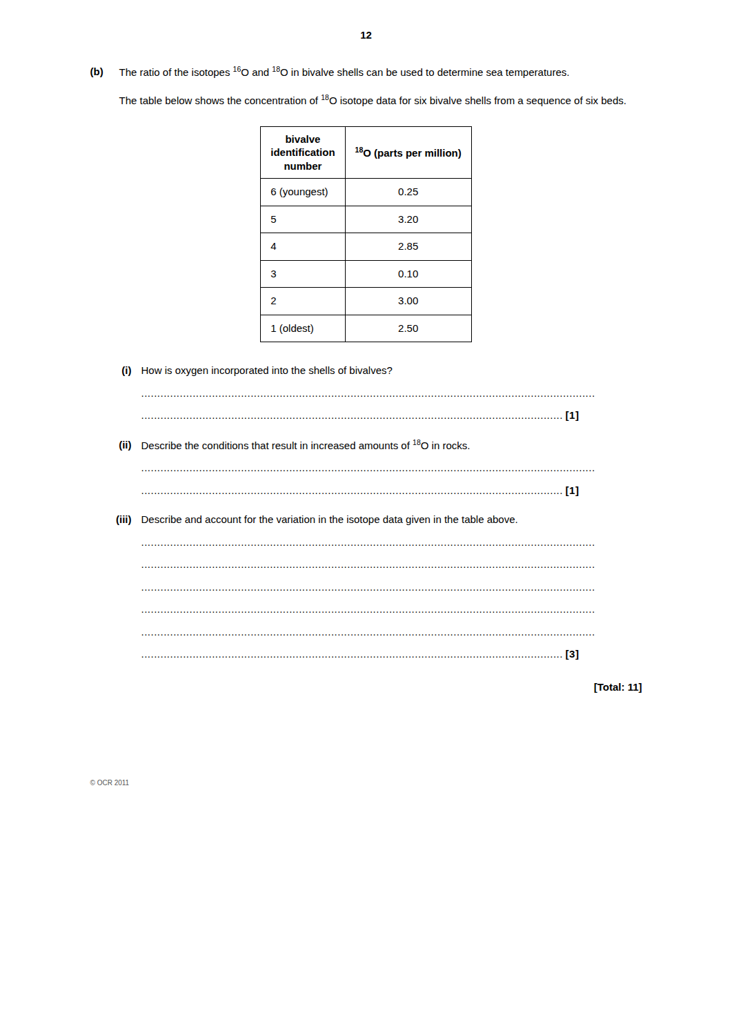12
(b)
The ratio of the isotopes 16O and 18O in bivalve shells can be used to determine sea temperatures.
The table below shows the concentration of 18O isotope data for six bivalve shells from a sequence of six beds.
| bivalve identification number | 18 O (parts per million) |
| --- | --- |
| 6 (youngest) | 0.25 |
| 5 | 3.20 |
| 4 | 2.85 |
| 3 | 0.10 |
| 2 | 3.00 |
| 1 (oldest) | 2.50 |
(i)
How is oxygen incorporated into the shells of bivalves?
.............................................................................................................................................
................................................................................................................................... [1]
(ii)
Describe the conditions that result in increased amounts of 18O in rocks.
.............................................................................................................................................
................................................................................................................................... [1]
(iii)
Describe and account for the variation in the isotope data given in the table above.
.............................................................................................................................................
.............................................................................................................................................
.............................................................................................................................................
.............................................................................................................................................
.............................................................................................................................................
................................................................................................................................... [3]
[Total: 11]
© OCR 2011